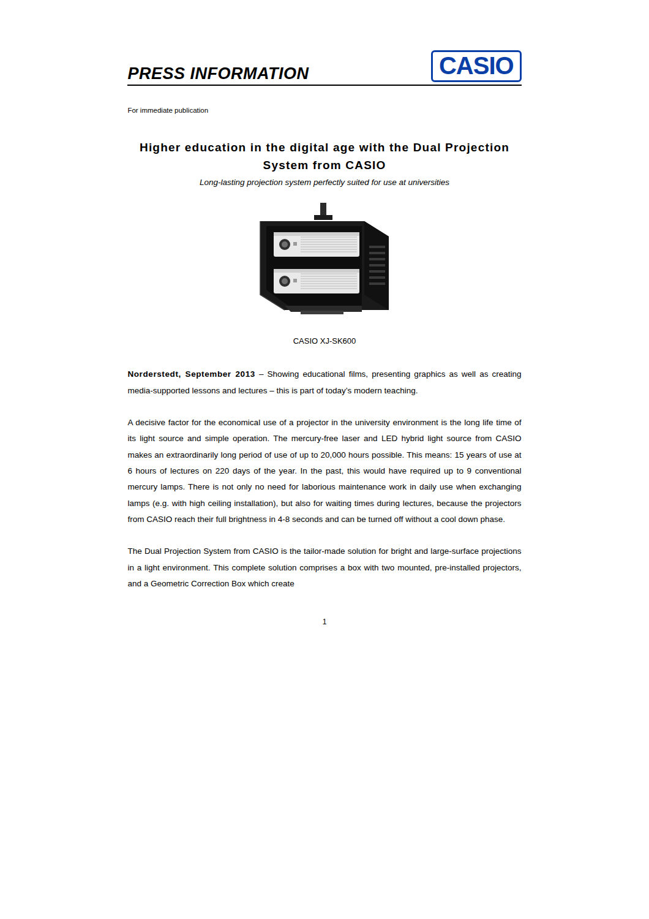PRESS INFORMATION
CASIO
For immediate publication
Higher education in the digital age with the Dual Projection System from CASIO
Long-lasting projection system perfectly suited for use at universities
CASIO XJ-SK600
Norderstedt, September 2013 – Showing educational films, presenting graphics as well as creating media-supported lessons and lectures – this is part of today’s modern teaching.
A decisive factor for the economical use of a projector in the university environment is the long life time of its light source and simple operation. The mercury-free laser and LED hybrid light source from CASIO makes an extraordinarily long period of use of up to 20,000 hours possible. This means: 15 years of use at 6 hours of lectures on 220 days of the year. In the past, this would have required up to 9 conventional mercury lamps. There is not only no need for laborious maintenance work in daily use when exchanging lamps (e.g. with high ceiling installation), but also for waiting times during lectures, because the projectors from CASIO reach their full brightness in 4-8 seconds and can be turned off without a cool down phase.
The Dual Projection System from CASIO is the tailor-made solution for bright and large-surface projections in a light environment. This complete solution comprises a box with two mounted, pre-installed projectors, and a Geometric Correction Box which create
1